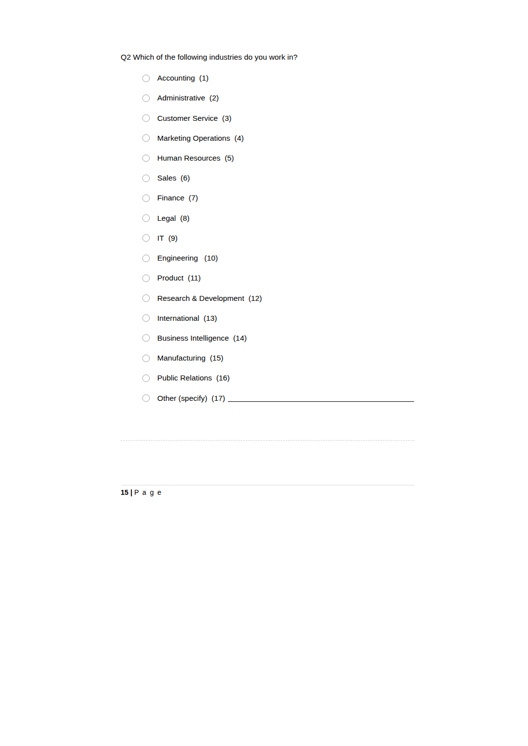Q2 Which of the following industries do you work in?
Accounting (1)
Administrative (2)
Customer Service (3)
Marketing Operations (4)
Human Resources (5)
Sales (6)
Finance (7)
Legal (8)
IT (9)
Engineering (10)
Product (11)
Research & Development (12)
International (13)
Business Intelligence (14)
Manufacturing (15)
Public Relations (16)
Other (specify) (17)
15 | P a g e